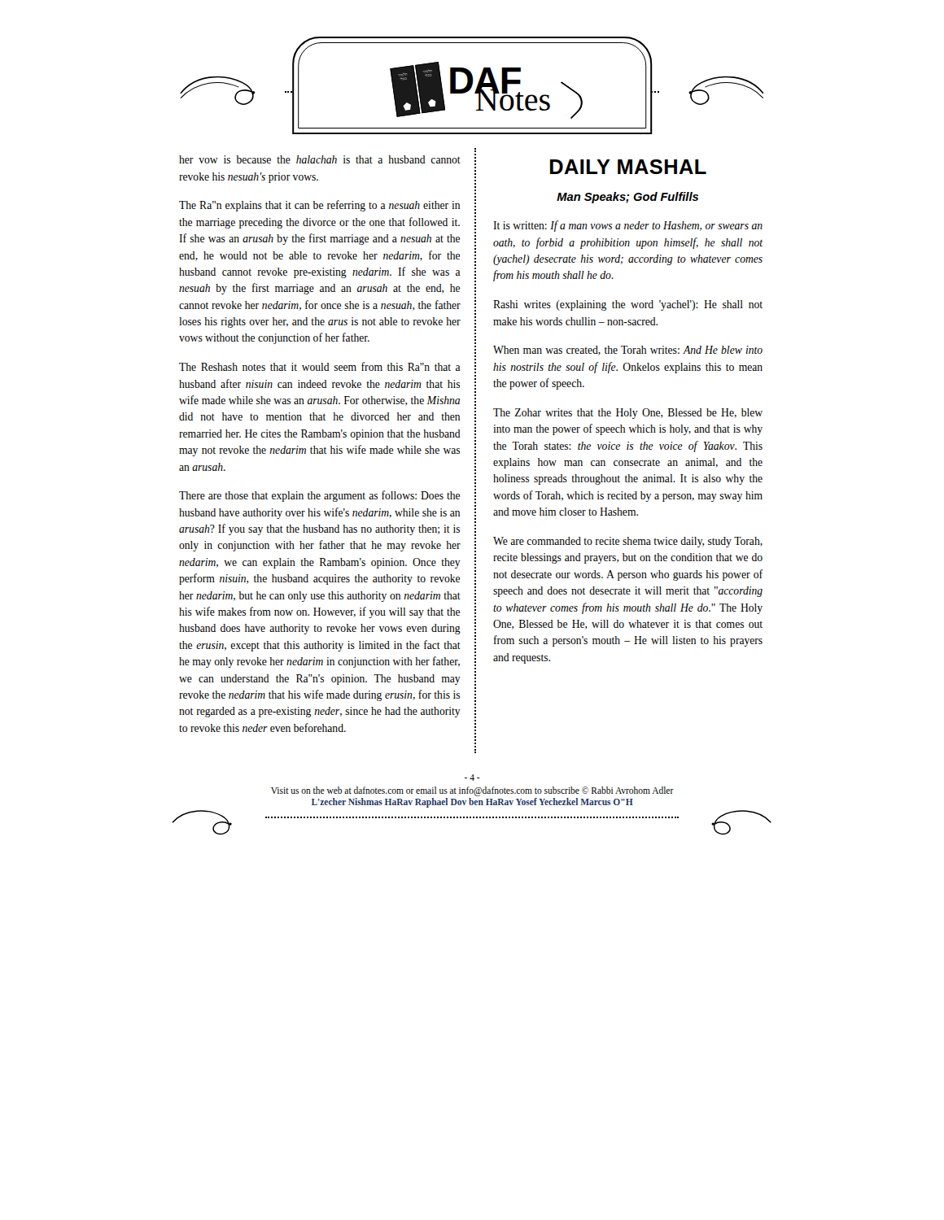תלמוד
בבלי
תלמוד
בבלי
DAF Notes
her vow is because the halachah is that a husband cannot revoke his nesuah's prior vows.
The Ra"n explains that it can be referring to a nesuah either in the marriage preceding the divorce or the one that followed it. If she was an arusah by the first marriage and a nesuah at the end, he would not be able to revoke her nedarim, for the husband cannot revoke pre-existing nedarim. If she was a nesuah by the first marriage and an arusah at the end, he cannot revoke her nedarim, for once she is a nesuah, the father loses his rights over her, and the arus is not able to revoke her vows without the conjunction of her father.
The Reshash notes that it would seem from this Ra"n that a husband after nisuin can indeed revoke the nedarim that his wife made while she was an arusah. For otherwise, the Mishna did not have to mention that he divorced her and then remarried her. He cites the Rambam's opinion that the husband may not revoke the nedarim that his wife made while she was an arusah.
There are those that explain the argument as follows: Does the husband have authority over his wife's nedarim, while she is an arusah? If you say that the husband has no authority then; it is only in conjunction with her father that he may revoke her nedarim, we can explain the Rambam's opinion. Once they perform nisuin, the husband acquires the authority to revoke her nedarim, but he can only use this authority on nedarim that his wife makes from now on. However, if you will say that the husband does have authority to revoke her vows even during the erusin, except that this authority is limited in the fact that he may only revoke her nedarim in conjunction with her father, we can understand the Ra"n's opinion. The husband may revoke the nedarim that his wife made during erusin, for this is not regarded as a pre-existing neder, since he had the authority to revoke this neder even beforehand.
DAILY MASHAL
Man Speaks; God Fulfills
It is written: If a man vows a neder to Hashem, or swears an oath, to forbid a prohibition upon himself, he shall not (yachel) desecrate his word; according to whatever comes from his mouth shall he do.
Rashi writes (explaining the word 'yachel'): He shall not make his words chullin – non-sacred.
When man was created, the Torah writes: And He blew into his nostrils the soul of life. Onkelos explains this to mean the power of speech.
The Zohar writes that the Holy One, Blessed be He, blew into man the power of speech which is holy, and that is why the Torah states: the voice is the voice of Yaakov. This explains how man can consecrate an animal, and the holiness spreads throughout the animal. It is also why the words of Torah, which is recited by a person, may sway him and move him closer to Hashem.
We are commanded to recite shema twice daily, study Torah, recite blessings and prayers, but on the condition that we do not desecrate our words. A person who guards his power of speech and does not desecrate it will merit that "according to whatever comes from his mouth shall He do." The Holy One, Blessed be He, will do whatever it is that comes out from such a person's mouth – He will listen to his prayers and requests.
- 4 -
Visit us on the web at dafnotes.com or email us at info@dafnotes.com to subscribe © Rabbi Avrohom Adler
L'zecher Nishmas HaRav Raphael Dov ben HaRav Yosef Yechezkel Marcus O"H